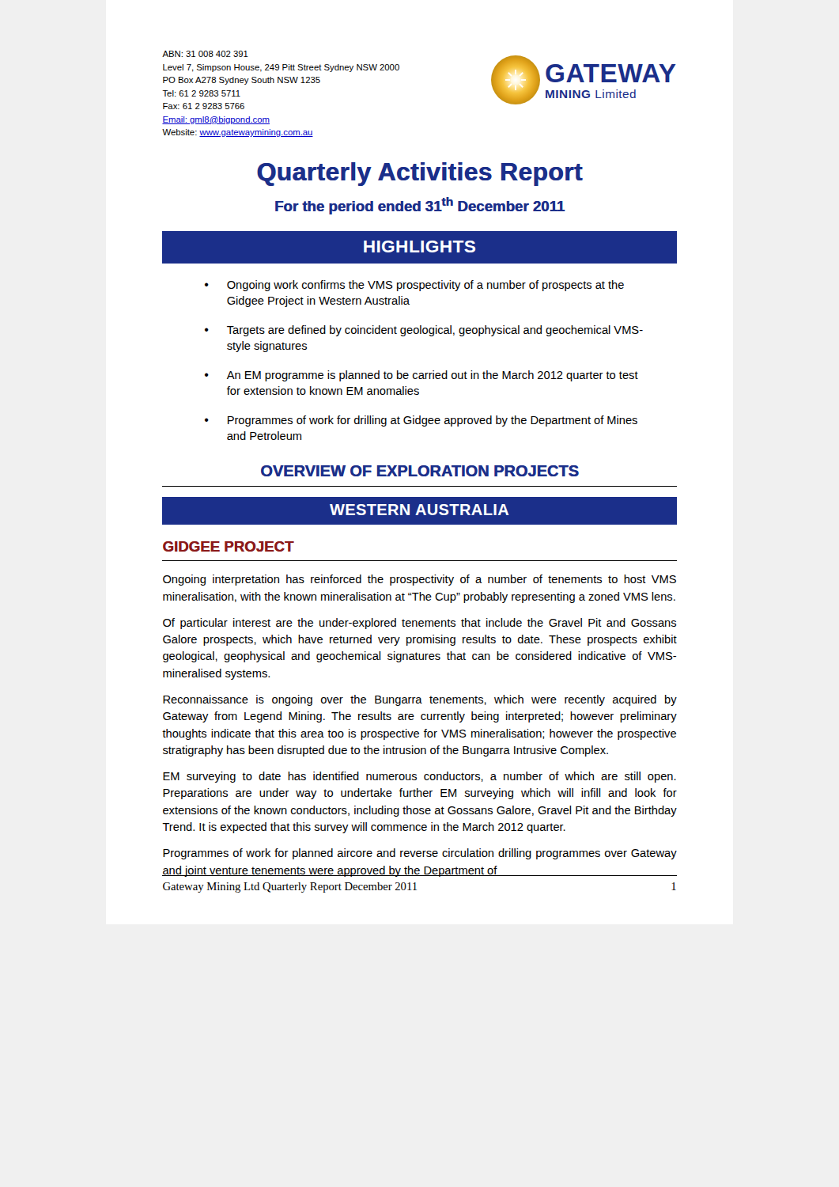ABN: 31 008 402 391
Level 7, Simpson House, 249 Pitt Street Sydney NSW 2000
PO Box A278 Sydney South NSW 1235
Tel: 61 2 9283 5711
Fax: 61 2 9283 5766
Email: gml8@bigpond.com
Website: www.gatewaymining.com.au
GATEWAY
MINING Limited
Quarterly Activities Report
For the period ended 31th December 2011
HIGHLIGHTS
Ongoing work confirms the VMS prospectivity of a number of prospects at the Gidgee Project in Western Australia
Targets are defined by coincident geological, geophysical and geochemical VMS-style signatures
An EM programme is planned to be carried out in the March 2012 quarter to test for extension to known EM anomalies
Programmes of work for drilling at Gidgee approved by the Department of Mines and Petroleum
OVERVIEW OF EXPLORATION PROJECTS
WESTERN AUSTRALIA
GIDGEE PROJECT
Ongoing interpretation has reinforced the prospectivity of a number of tenements to host VMS mineralisation, with the known mineralisation at “The Cup” probably representing a zoned VMS lens.
Of particular interest are the under-explored tenements that include the Gravel Pit and Gossans Galore prospects, which have returned very promising results to date. These prospects exhibit geological, geophysical and geochemical signatures that can be considered indicative of VMS-mineralised systems.
Reconnaissance is ongoing over the Bungarra tenements, which were recently acquired by Gateway from Legend Mining. The results are currently being interpreted; however preliminary thoughts indicate that this area too is prospective for VMS mineralisation; however the prospective stratigraphy has been disrupted due to the intrusion of the Bungarra Intrusive Complex.
EM surveying to date has identified numerous conductors, a number of which are still open. Preparations are under way to undertake further EM surveying which will infill and look for extensions of the known conductors, including those at Gossans Galore, Gravel Pit and the Birthday Trend. It is expected that this survey will commence in the March 2012 quarter.
Programmes of work for planned aircore and reverse circulation drilling programmes over Gateway and joint venture tenements were approved by the Department of
Gateway Mining Ltd Quarterly Report December 2011 1